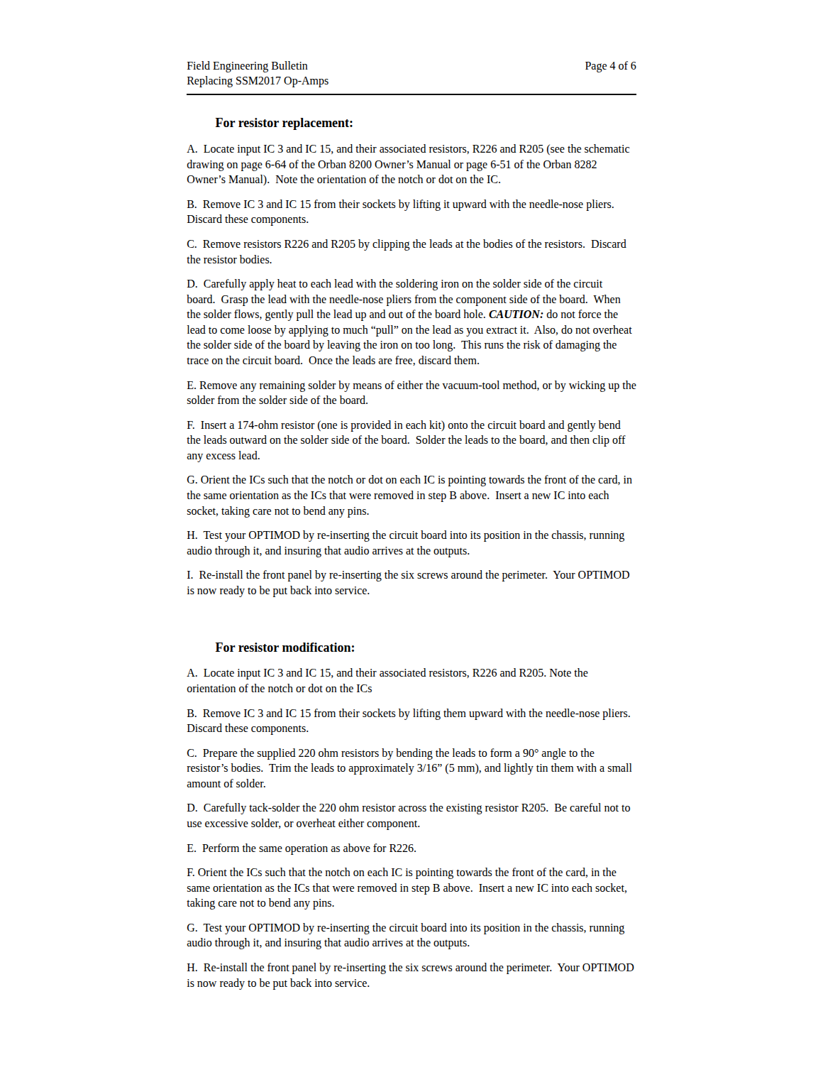Field Engineering Bulletin
Replacing SSM2017 Op-Amps
Page 4 of 6
For resistor replacement:
A. Locate input IC 3 and IC 15, and their associated resistors, R226 and R205 (see the schematic drawing on page 6-64 of the Orban 8200 Owner’s Manual or page 6-51 of the Orban 8282 Owner’s Manual). Note the orientation of the notch or dot on the IC.
B. Remove IC 3 and IC 15 from their sockets by lifting it upward with the needle-nose pliers. Discard these components.
C. Remove resistors R226 and R205 by clipping the leads at the bodies of the resistors. Discard the resistor bodies.
D. Carefully apply heat to each lead with the soldering iron on the solder side of the circuit board. Grasp the lead with the needle-nose pliers from the component side of the board. When the solder flows, gently pull the lead up and out of the board hole. CAUTION: do not force the lead to come loose by applying to much “pull” on the lead as you extract it. Also, do not overheat the solder side of the board by leaving the iron on too long. This runs the risk of damaging the trace on the circuit board. Once the leads are free, discard them.
E. Remove any remaining solder by means of either the vacuum-tool method, or by wicking up the solder from the solder side of the board.
F. Insert a 174-ohm resistor (one is provided in each kit) onto the circuit board and gently bend the leads outward on the solder side of the board. Solder the leads to the board, and then clip off any excess lead.
G. Orient the ICs such that the notch or dot on each IC is pointing towards the front of the card, in the same orientation as the ICs that were removed in step B above. Insert a new IC into each socket, taking care not to bend any pins.
H. Test your OPTIMOD by re-inserting the circuit board into its position in the chassis, running audio through it, and insuring that audio arrives at the outputs.
I. Re-install the front panel by re-inserting the six screws around the perimeter. Your OPTIMOD is now ready to be put back into service.
For resistor modification:
A. Locate input IC 3 and IC 15, and their associated resistors, R226 and R205. Note the orientation of the notch or dot on the ICs
B. Remove IC 3 and IC 15 from their sockets by lifting them upward with the needle-nose pliers. Discard these components.
C. Prepare the supplied 220 ohm resistors by bending the leads to form a 90° angle to the resistor’s bodies. Trim the leads to approximately 3/16” (5 mm), and lightly tin them with a small amount of solder.
D. Carefully tack-solder the 220 ohm resistor across the existing resistor R205. Be careful not to use excessive solder, or overheat either component.
E. Perform the same operation as above for R226.
F. Orient the ICs such that the notch on each IC is pointing towards the front of the card, in the same orientation as the ICs that were removed in step B above. Insert a new IC into each socket, taking care not to bend any pins.
G. Test your OPTIMOD by re-inserting the circuit board into its position in the chassis, running audio through it, and insuring that audio arrives at the outputs.
H. Re-install the front panel by re-inserting the six screws around the perimeter. Your OPTIMOD is now ready to be put back into service.